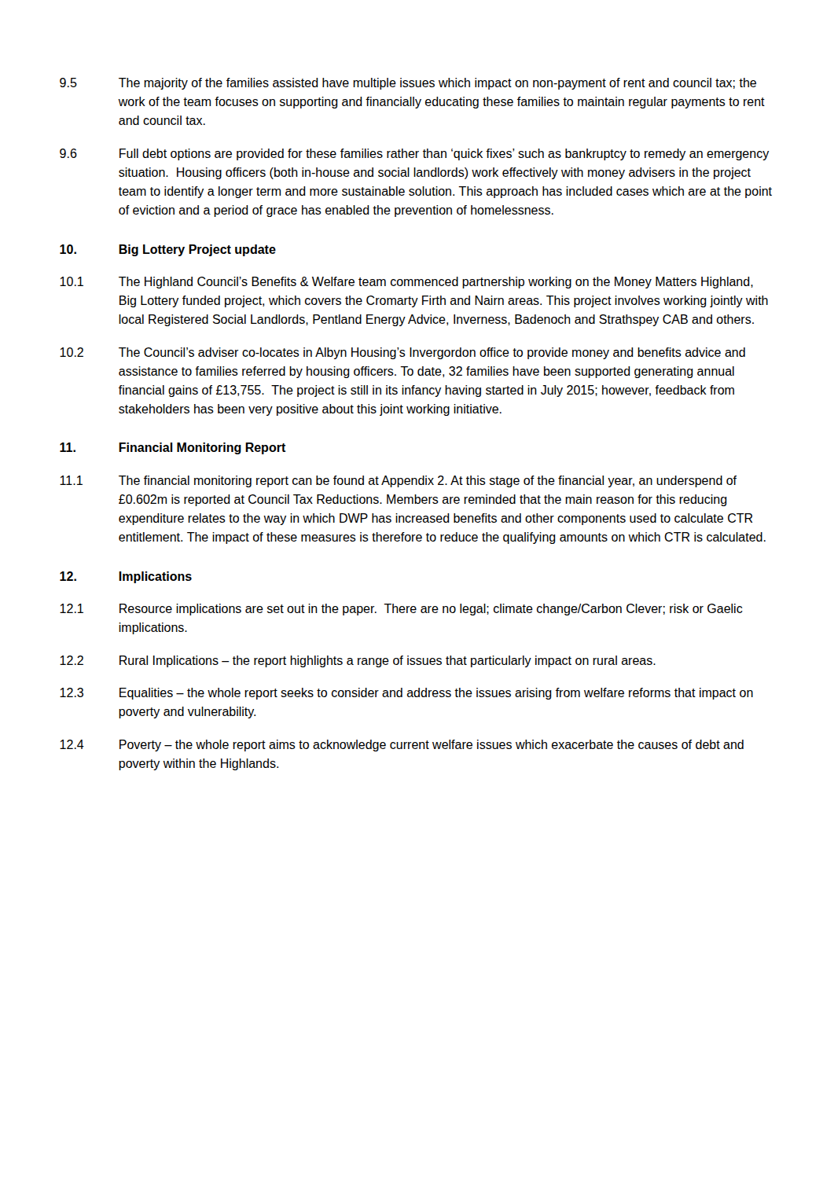9.5
The majority of the families assisted have multiple issues which impact on non-payment of rent and council tax; the work of the team focuses on supporting and financially educating these families to maintain regular payments to rent and council tax.
9.6
Full debt options are provided for these families rather than ‘quick fixes’ such as bankruptcy to remedy an emergency situation. Housing officers (both in-house and social landlords) work effectively with money advisers in the project team to identify a longer term and more sustainable solution. This approach has included cases which are at the point of eviction and a period of grace has enabled the prevention of homelessness.
10. Big Lottery Project update
10.1
The Highland Council’s Benefits & Welfare team commenced partnership working on the Money Matters Highland, Big Lottery funded project, which covers the Cromarty Firth and Nairn areas. This project involves working jointly with local Registered Social Landlords, Pentland Energy Advice, Inverness, Badenoch and Strathspey CAB and others.
10.2
The Council’s adviser co-locates in Albyn Housing’s Invergordon office to provide money and benefits advice and assistance to families referred by housing officers. To date, 32 families have been supported generating annual financial gains of £13,755. The project is still in its infancy having started in July 2015; however, feedback from stakeholders has been very positive about this joint working initiative.
11. Financial Monitoring Report
11.1
The financial monitoring report can be found at Appendix 2. At this stage of the financial year, an underspend of £0.602m is reported at Council Tax Reductions. Members are reminded that the main reason for this reducing expenditure relates to the way in which DWP has increased benefits and other components used to calculate CTR entitlement. The impact of these measures is therefore to reduce the qualifying amounts on which CTR is calculated.
12. Implications
12.1
Resource implications are set out in the paper. There are no legal; climate change/Carbon Clever; risk or Gaelic implications.
12.2
Rural Implications – the report highlights a range of issues that particularly impact on rural areas.
12.3
Equalities – the whole report seeks to consider and address the issues arising from welfare reforms that impact on poverty and vulnerability.
12.4
Poverty – the whole report aims to acknowledge current welfare issues which exacerbate the causes of debt and poverty within the Highlands.